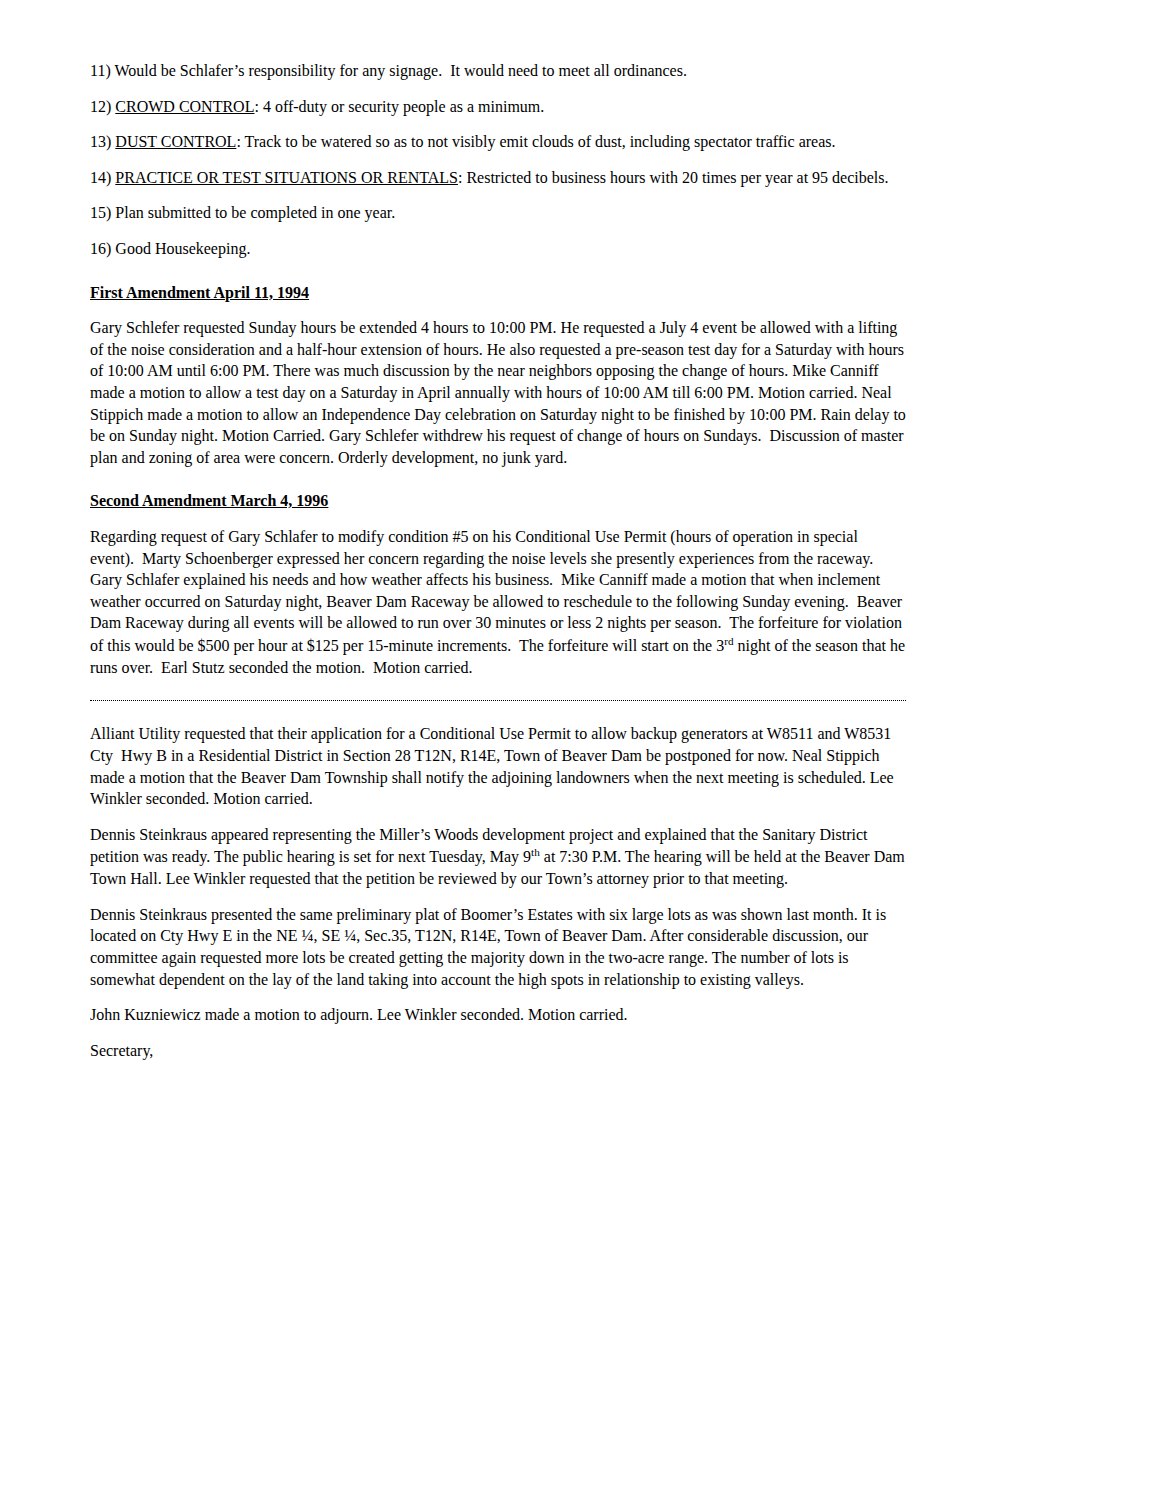11) Would be Schlafer’s responsibility for any signage. It would need to meet all ordinances.
12) CROWD CONTROL: 4 off-duty or security people as a minimum.
13) DUST CONTROL: Track to be watered so as to not visibly emit clouds of dust, including spectator traffic areas.
14) PRACTICE OR TEST SITUATIONS OR RENTALS: Restricted to business hours with 20 times per year at 95 decibels.
15) Plan submitted to be completed in one year.
16) Good Housekeeping.
First Amendment April 11, 1994
Gary Schlefer requested Sunday hours be extended 4 hours to 10:00 PM. He requested a July 4 event be allowed with a lifting of the noise consideration and a half-hour extension of hours. He also requested a pre-season test day for a Saturday with hours of 10:00 AM until 6:00 PM. There was much discussion by the near neighbors opposing the change of hours. Mike Canniff made a motion to allow a test day on a Saturday in April annually with hours of 10:00 AM till 6:00 PM. Motion carried. Neal Stippich made a motion to allow an Independence Day celebration on Saturday night to be finished by 10:00 PM. Rain delay to be on Sunday night. Motion Carried. Gary Schlefer withdrew his request of change of hours on Sundays. Discussion of master plan and zoning of area were concern. Orderly development, no junk yard.
Second Amendment March 4, 1996
Regarding request of Gary Schlafer to modify condition #5 on his Conditional Use Permit (hours of operation in special event). Marty Schoenberger expressed her concern regarding the noise levels she presently experiences from the raceway. Gary Schlafer explained his needs and how weather affects his business. Mike Canniff made a motion that when inclement weather occurred on Saturday night, Beaver Dam Raceway be allowed to reschedule to the following Sunday evening. Beaver Dam Raceway during all events will be allowed to run over 30 minutes or less 2 nights per season. The forfeiture for violation of this would be $500 per hour at $125 per 15-minute increments. The forfeiture will start on the 3rd night of the season that he runs over. Earl Stutz seconded the motion. Motion carried.
Alliant Utility requested that their application for a Conditional Use Permit to allow backup generators at W8511 and W8531 Cty Hwy B in a Residential District in Section 28 T12N, R14E, Town of Beaver Dam be postponed for now. Neal Stippich made a motion that the Beaver Dam Township shall notify the adjoining landowners when the next meeting is scheduled. Lee Winkler seconded. Motion carried.
Dennis Steinkraus appeared representing the Miller’s Woods development project and explained that the Sanitary District petition was ready. The public hearing is set for next Tuesday, May 9th at 7:30 P.M. The hearing will be held at the Beaver Dam Town Hall. Lee Winkler requested that the petition be reviewed by our Town’s attorney prior to that meeting.
Dennis Steinkraus presented the same preliminary plat of Boomer’s Estates with six large lots as was shown last month. It is located on Cty Hwy E in the NE ¼, SE ¼, Sec.35, T12N, R14E, Town of Beaver Dam. After considerable discussion, our committee again requested more lots be created getting the majority down in the two-acre range. The number of lots is somewhat dependent on the lay of the land taking into account the high spots in relationship to existing valleys.
John Kuzniewicz made a motion to adjourn. Lee Winkler seconded. Motion carried.
Secretary,